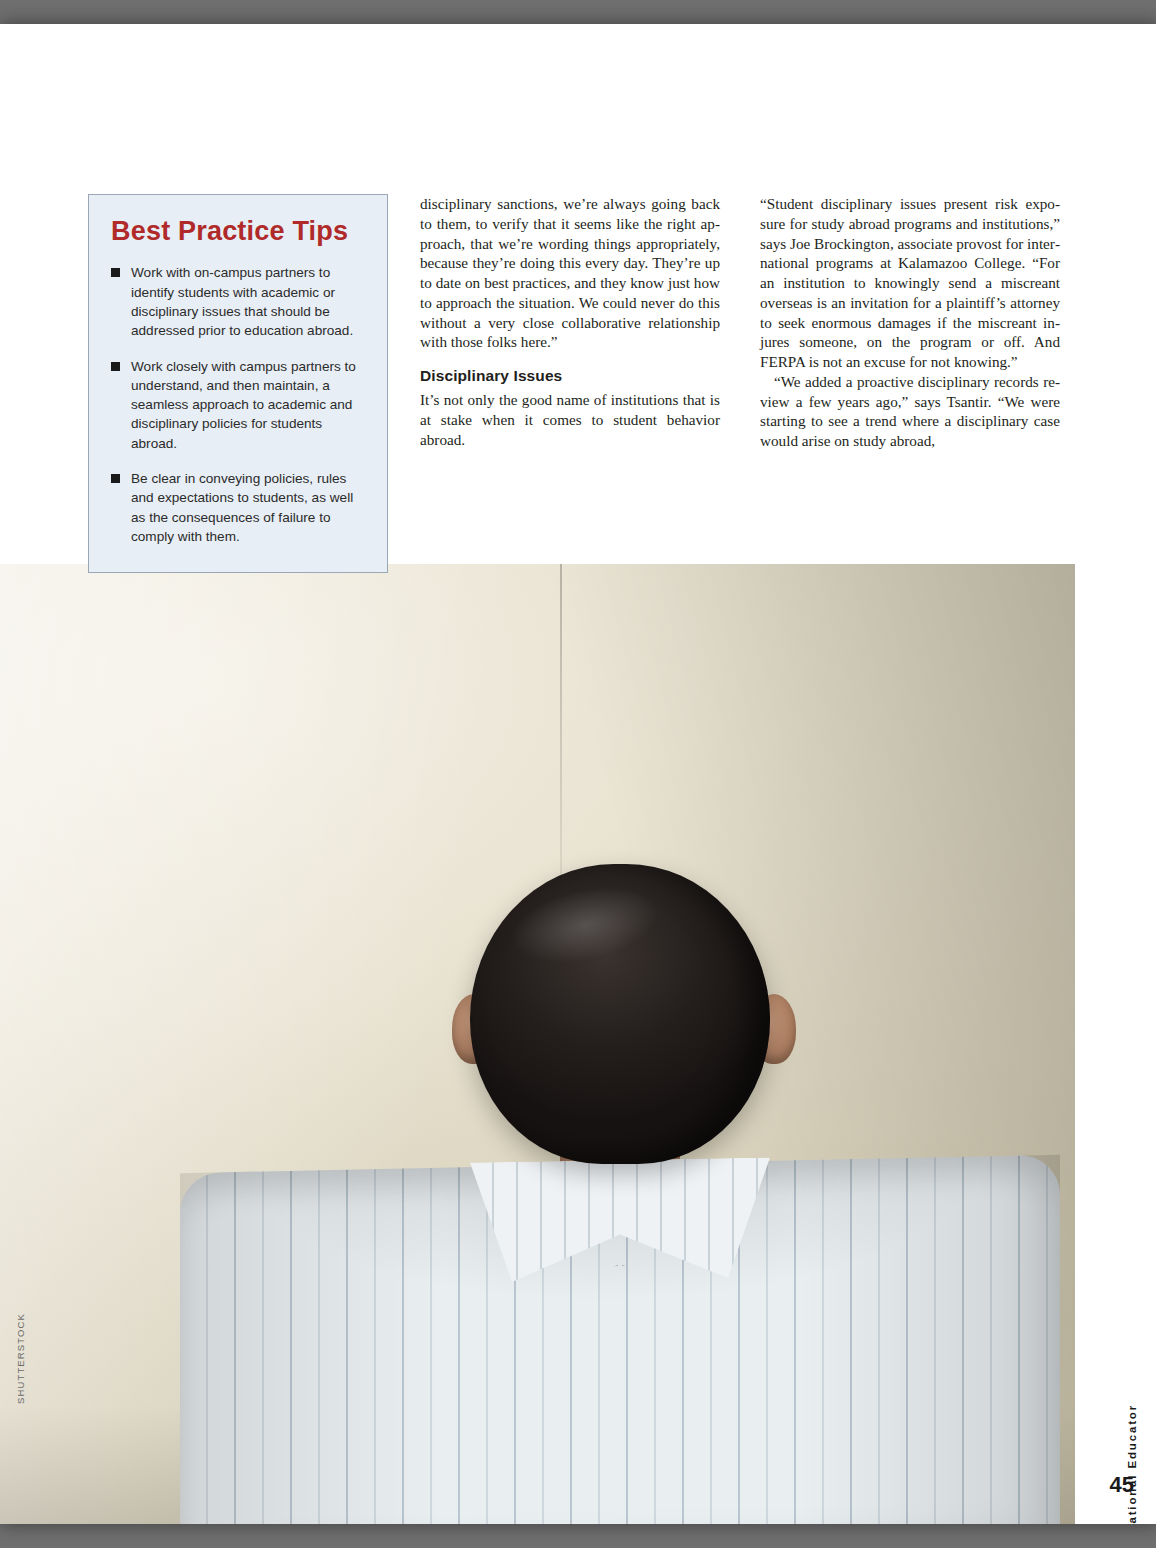Best Practice Tips
Work with on-campus partners to identify students with academic or disciplinary issues that should be addressed prior to education abroad.
Work closely with campus partners to understand, and then maintain, a seamless approach to academic and disciplinary policies for students abroad.
Be clear in conveying policies, rules and expectations to students, as well as the consequences of failure to comply with them.
disciplinary sanctions, we’re always going back to them, to verify that it seems like the right approach, that we’re wording things appropriately, because they’re doing this every day. They’re up to date on best practices, and they know just how to approach the situation. We could never do this without a very close collaborative relationship with those folks here.”
Disciplinary Issues
It’s not only the good name of institutions that is at stake when it comes to student behavior abroad.
“Student disciplinary issues present risk exposure for study abroad programs and institutions,” says Joe Brockington, associate provost for international programs at Kalamazoo College. “For an institution to knowingly send a miscreant overseas is an invitation for a plaintiff’s attorney to seek enormous damages if the miscreant injures someone, on the program or off. And FERPA is not an excuse for not knowing.”
“We added a proactive disciplinary records review a few years ago,” says Tsantir. “We were starting to see a trend where a disciplinary case would arise on study abroad,
Shutterstock
July+Aug.13 International Educator
45